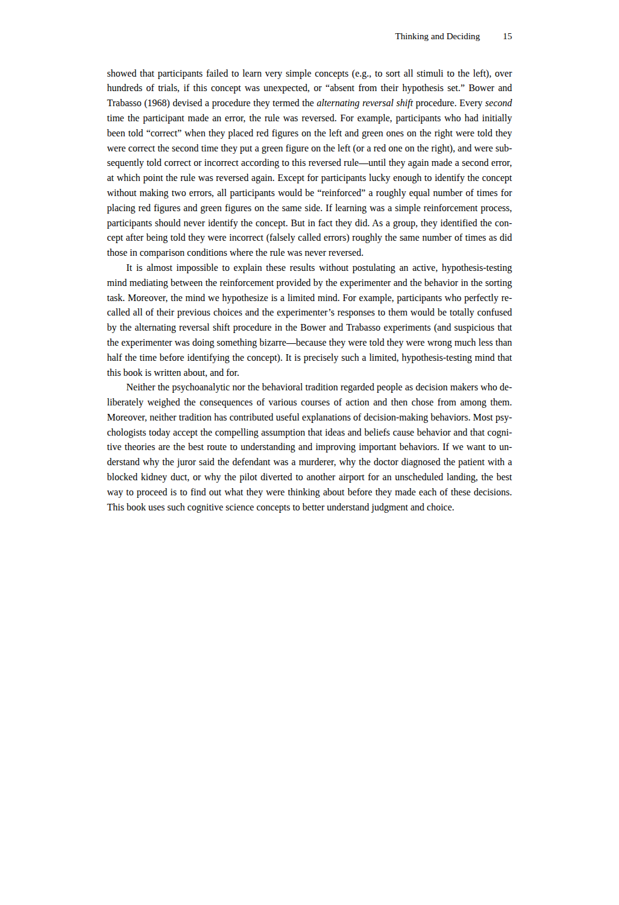Thinking and Deciding 15
showed that participants failed to learn very simple concepts (e.g., to sort all stimuli to the left), over hundreds of trials, if this concept was unexpected, or “absent from their hypothesis set.” Bower and Trabasso (1968) devised a procedure they termed the alternating reversal shift procedure. Every second time the participant made an error, the rule was reversed. For example, participants who had initially been told “correct” when they placed red figures on the left and green ones on the right were told they were correct the second time they put a green figure on the left (or a red one on the right), and were subsequently told correct or incorrect according to this reversed rule—until they again made a second error, at which point the rule was reversed again. Except for participants lucky enough to identify the concept without making two errors, all participants would be “reinforced” a roughly equal number of times for placing red figures and green figures on the same side. If learning was a simple reinforcement process, participants should never identify the concept. But in fact they did. As a group, they identified the concept after being told they were incorrect (falsely called errors) roughly the same number of times as did those in comparison conditions where the rule was never reversed.
It is almost impossible to explain these results without postulating an active, hypothesis-testing mind mediating between the reinforcement provided by the experimenter and the behavior in the sorting task. Moreover, the mind we hypothesize is a limited mind. For example, participants who perfectly recalled all of their previous choices and the experimenter’s responses to them would be totally confused by the alternating reversal shift procedure in the Bower and Trabasso experiments (and suspicious that the experimenter was doing something bizarre—because they were told they were wrong much less than half the time before identifying the concept). It is precisely such a limited, hypothesis-testing mind that this book is written about, and for.
Neither the psychoanalytic nor the behavioral tradition regarded people as decision makers who deliberately weighed the consequences of various courses of action and then chose from among them. Moreover, neither tradition has contributed useful explanations of decision-making behaviors. Most psychologists today accept the compelling assumption that ideas and beliefs cause behavior and that cognitive theories are the best route to understanding and improving important behaviors. If we want to understand why the juror said the defendant was a murderer, why the doctor diagnosed the patient with a blocked kidney duct, or why the pilot diverted to another airport for an unscheduled landing, the best way to proceed is to find out what they were thinking about before they made each of these decisions. This book uses such cognitive science concepts to better understand judgment and choice.